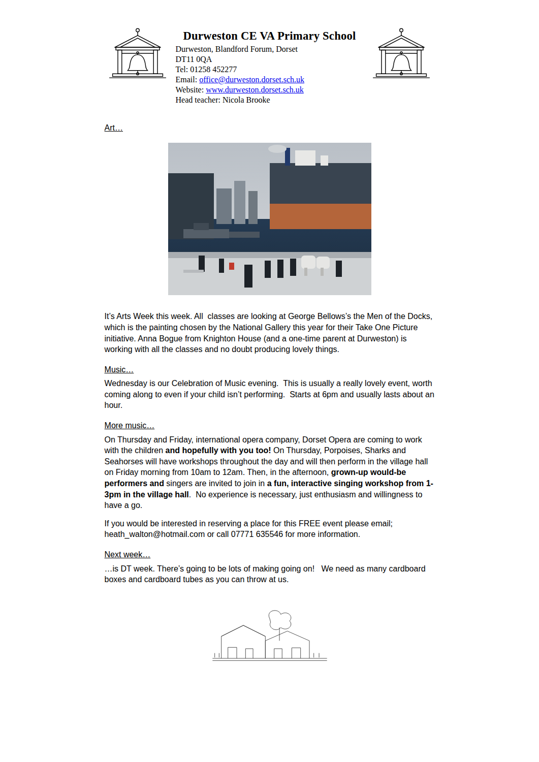Durweston CE VA Primary School
Durweston, Blandford Forum, Dorset
DT11 0QA
Tel: 01258 452277
Email: office@durweston.dorset.sch.uk
Website: www.durweston.dorset.sch.uk
Head teacher: Nicola Brooke
Art…
It’s Arts Week this week. All classes are looking at George Bellows’s the Men of the Docks, which is the painting chosen by the National Gallery this year for their Take One Picture initiative. Anna Bogue from Knighton House (and a one-time parent at Durweston) is working with all the classes and no doubt producing lovely things.
Music…
Wednesday is our Celebration of Music evening. This is usually a really lovely event, worth coming along to even if your child isn’t performing. Starts at 6pm and usually lasts about an hour.
More music…
On Thursday and Friday, international opera company, Dorset Opera are coming to work with the children and hopefully with you too! On Thursday, Porpoises, Sharks and Seahorses will have workshops throughout the day and will then perform in the village hall on Friday morning from 10am to 12am. Then, in the afternoon, grown-up would-be performers and singers are invited to join in a fun, interactive singing workshop from 1-3pm in the village hall. No experience is necessary, just enthusiasm and willingness to have a go.
If you would be interested in reserving a place for this FREE event please email; heath_walton@hotmail.com or call 07771 635546 for more information.
Next week…
…is DT week. There’s going to be lots of making going on! We need as many cardboard boxes and cardboard tubes as you can throw at us.